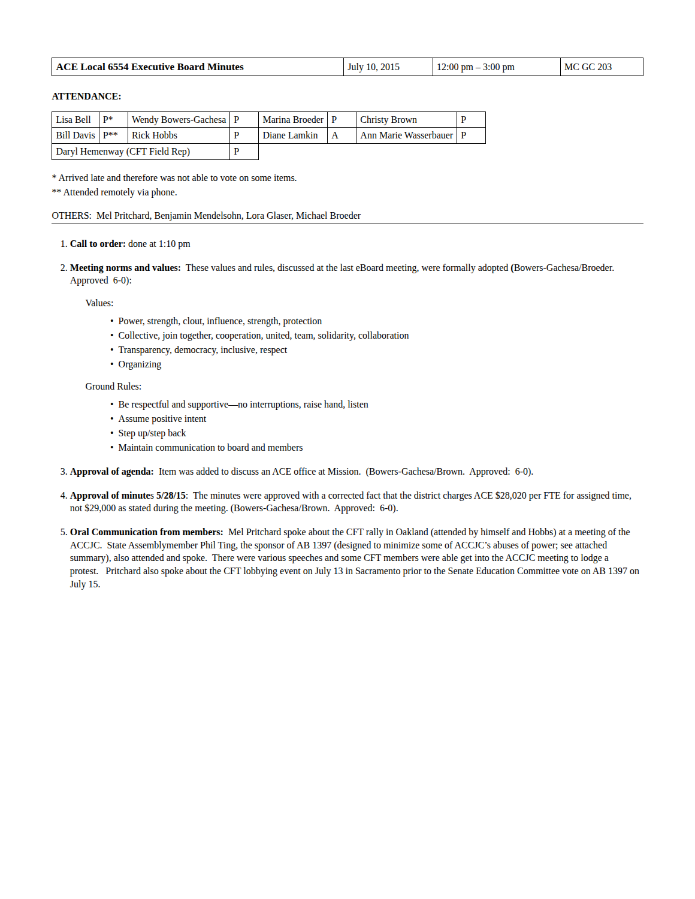| ACE Local 6554 Executive Board Minutes | July 10, 2015 | 12:00 pm – 3:00 pm | MC GC 203 |
ATTENDANCE:
| Lisa Bell | P* | Wendy Bowers-Gachesa | P | Marina Broeder | P | Christy Brown | P |
| Bill Davis | P** | Rick Hobbs | P | Diane Lamkin | A | Ann Marie Wasserbauer | P |
| Daryl Hemenway (CFT Field Rep) | P | |
* Arrived late and therefore was not able to vote on some items.
** Attended remotely via phone.
OTHERS: Mel Pritchard, Benjamin Mendelsohn, Lora Glaser, Michael Broeder
Call to order: done at 1:10 pm
Meeting norms and values: These values and rules, discussed at the last eBoard meeting, were formally adopted (Bowers-Gachesa/Broeder. Approved 6-0):
Values:
Power, strength, clout, influence, strength, protection
Collective, join together, cooperation, united, team, solidarity, collaboration
Transparency, democracy, inclusive, respect
Organizing
Ground Rules:
Be respectful and supportive—no interruptions, raise hand, listen
Assume positive intent
Step up/step back
Maintain communication to board and members
Approval of agenda: Item was added to discuss an ACE office at Mission. (Bowers-Gachesa/Brown. Approved: 6-0).
Approval of minutes 5/28/15: The minutes were approved with a corrected fact that the district charges ACE $28,020 per FTE for assigned time, not $29,000 as stated during the meeting. (Bowers-Gachesa/Brown. Approved: 6-0).
Oral Communication from members: Mel Pritchard spoke about the CFT rally in Oakland (attended by himself and Hobbs) at a meeting of the ACCJC. State Assemblymember Phil Ting, the sponsor of AB 1397 (designed to minimize some of ACCJC’s abuses of power; see attached summary), also attended and spoke. There were various speeches and some CFT members were able get into the ACCJC meeting to lodge a protest. Pritchard also spoke about the CFT lobbying event on July 13 in Sacramento prior to the Senate Education Committee vote on AB 1397 on July 15.